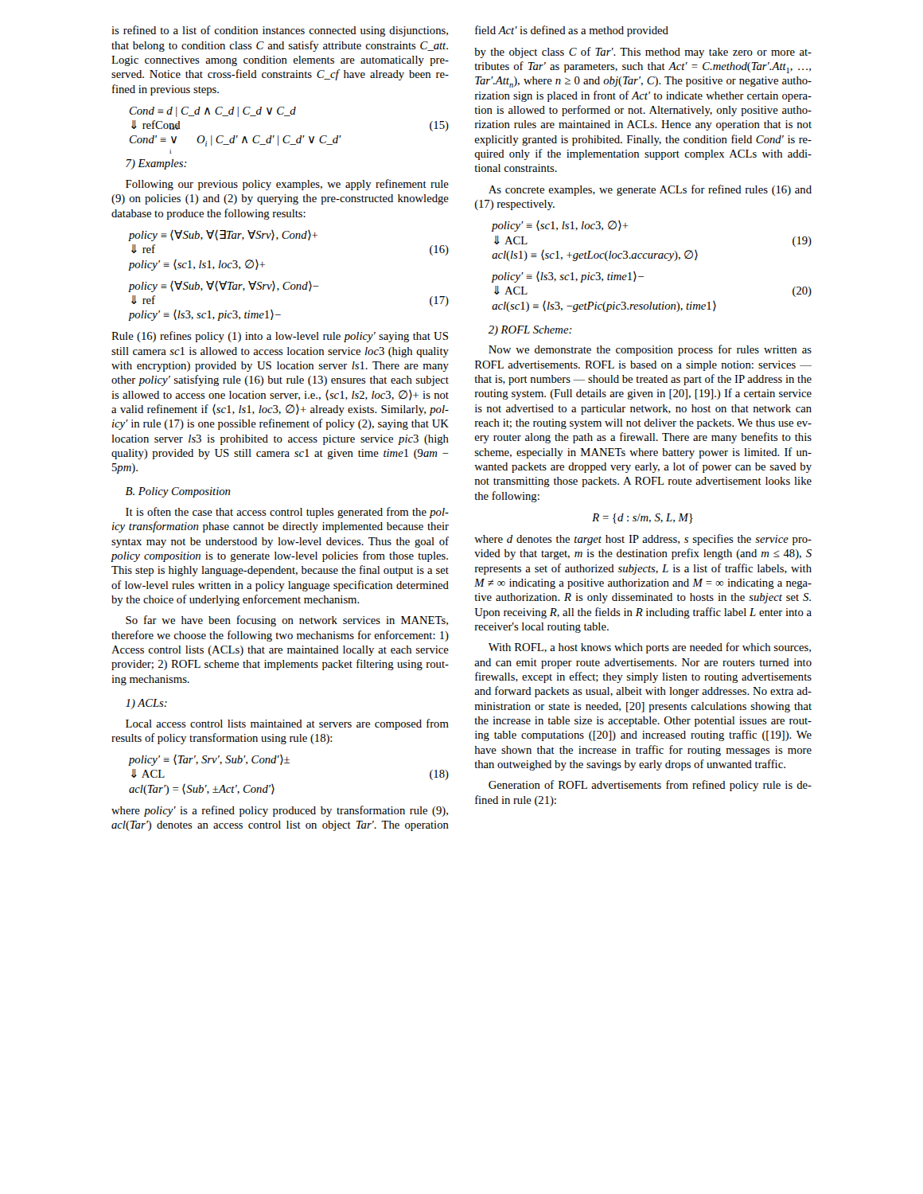is refined to a list of condition instances connected using disjunctions, that belong to condition class C and satisfy attribute constraints C_att. Logic connectives among condition elements are automatically preserved. Notice that cross-field constraints C_cf have already been refined in previous steps.
Cond ≡ d | C_d ∧ C_d | C_d ∨ C_d ⇓ refCond Cond′ ≡ ∨i≥1i Oi | C_d′ ∧ C_d′ | C_d′ ∨ C_d′
(15)
7) Examples:
Following our previous policy examples, we apply refinement rule (9) on policies (1) and (2) by querying the pre-constructed knowledge database to produce the following results:
policy ≡ ⟨∀Sub, ∀⟨∃Tar, ∀Srv⟩, Cond⟩+ ⇓ ref policy′ ≡ ⟨sc1, ls1, loc3, ∅⟩+
(16)
policy ≡ ⟨∀Sub, ∀⟨∀Tar, ∀Srv⟩, Cond⟩− ⇓ ref policy′ ≡ ⟨ls3, sc1, pic3, time1⟩−
(17)
Rule (16) refines policy (1) into a low-level rule policy′ saying that US still camera sc1 is allowed to access location service loc3 (high quality with encryption) provided by US location server ls1. There are many other policy′ satisfying rule (16) but rule (13) ensures that each subject is allowed to access one location server, i.e., ⟨sc1, ls2, loc3, ∅⟩+ is not a valid refinement if ⟨sc1, ls1, loc3, ∅⟩+ already exists. Similarly, policy′ in rule (17) is one possible refinement of policy (2), saying that UK location server ls3 is prohibited to access picture service pic3 (high quality) provided by US still camera sc1 at given time time1 (9am − 5pm).
B. Policy Composition
It is often the case that access control tuples generated from the policy transformation phase cannot be directly implemented because their syntax may not be understood by low-level devices. Thus the goal of policy composition is to generate low-level policies from those tuples. This step is highly language-dependent, because the final output is a set of low-level rules written in a policy language specification determined by the choice of underlying enforcement mechanism.
So far we have been focusing on network services in MANETs, therefore we choose the following two mechanisms for enforcement: 1) Access control lists (ACLs) that are maintained locally at each service provider; 2) ROFL scheme that implements packet filtering using routing mechanisms.
1) ACLs:
Local access control lists maintained at servers are composed from results of policy transformation using rule (18):
policy′ ≡ ⟨Tar′, Srv′, Sub′, Cond′⟩± ⇓ ACL acl(Tar′) = ⟨Sub′, ±Act′, Cond′⟩
(18)
where policy′ is a refined policy produced by transformation rule (9), acl(Tar′) denotes an access control list on object Tar′. The operation field Act′ is defined as a method provided
by the object class C of Tar′. This method may take zero or more attributes of Tar′ as parameters, such that Act′ = C.method(Tar′.Att1, …, Tar′.Attn), where n ≥ 0 and obj(Tar′, C). The positive or negative authorization sign is placed in front of Act′ to indicate whether certain operation is allowed to performed or not. Alternatively, only positive authorization rules are maintained in ACLs. Hence any operation that is not explicitly granted is prohibited. Finally, the condition field Cond′ is required only if the implementation support complex ACLs with additional constraints.
As concrete examples, we generate ACLs for refined rules (16) and (17) respectively.
policy′ ≡ ⟨sc1, ls1, loc3, ∅⟩+ ⇓ ACL acl(ls1) ≡ ⟨sc1, +getLoc(loc3.accuracy), ∅⟩
(19)
policy′ ≡ ⟨ls3, sc1, pic3, time1⟩− ⇓ ACL acl(sc1) ≡ ⟨ls3, −getPic(pic3.resolution), time1⟩
(20)
2) ROFL Scheme:
Now we demonstrate the composition process for rules written as ROFL advertisements. ROFL is based on a simple notion: services — that is, port numbers — should be treated as part of the IP address in the routing system. (Full details are given in [20], [19].) If a certain service is not advertised to a particular network, no host on that network can reach it; the routing system will not deliver the packets. We thus use every router along the path as a firewall. There are many benefits to this scheme, especially in MANETs where battery power is limited. If unwanted packets are dropped very early, a lot of power can be saved by not transmitting those packets. A ROFL route advertisement looks like the following:
R = {d : s/m, S, L, M}
where d denotes the target host IP address, s specifies the service provided by that target, m is the destination prefix length (and m ≤ 48), S represents a set of authorized subjects, L is a list of traffic labels, with M ≠ ∞ indicating a positive authorization and M = ∞ indicating a negative authorization. R is only disseminated to hosts in the subject set S. Upon receiving R, all the fields in R including traffic label L enter into a receiver's local routing table.
With ROFL, a host knows which ports are needed for which sources, and can emit proper route advertisements. Nor are routers turned into firewalls, except in effect; they simply listen to routing advertisements and forward packets as usual, albeit with longer addresses. No extra administration or state is needed, [20] presents calculations showing that the increase in table size is acceptable. Other potential issues are routing table computations ([20]) and increased routing traffic ([19]). We have shown that the increase in traffic for routing messages is more than outweighed by the savings by early drops of unwanted traffic.
Generation of ROFL advertisements from refined policy rule is defined in rule (21):